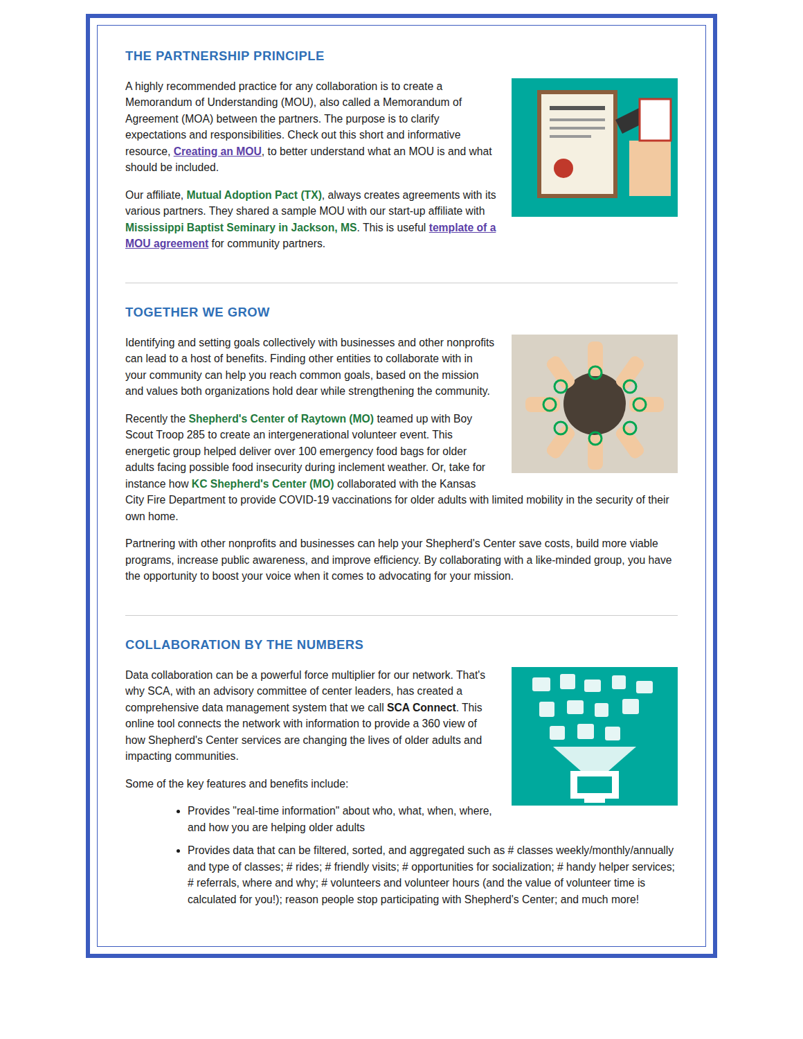THE PARTNERSHIP PRINCIPLE
A highly recommended practice for any collaboration is to create a Memorandum of Understanding (MOU), also called a Memorandum of Agreement (MOA) between the partners. The purpose is to clarify expectations and responsibilities. Check out this short and informative resource, Creating an MOU, to better understand what an MOU is and what should be included.
Our affiliate, Mutual Adoption Pact (TX), always creates agreements with its various partners. They shared a sample MOU with our start-up affiliate with Mississippi Baptist Seminary in Jackson, MS. This is useful template of a MOU agreement for community partners.
TOGETHER WE GROW
Identifying and setting goals collectively with businesses and other nonprofits can lead to a host of benefits. Finding other entities to collaborate with in your community can help you reach common goals, based on the mission and values both organizations hold dear while strengthening the community.
Recently the Shepherd's Center of Raytown (MO) teamed up with Boy Scout Troop 285 to create an intergenerational volunteer event. This energetic group helped deliver over 100 emergency food bags for older adults facing possible food insecurity during inclement weather. Or, take for instance how KC Shepherd's Center (MO) collaborated with the Kansas City Fire Department to provide COVID-19 vaccinations for older adults with limited mobility in the security of their own home.
Partnering with other nonprofits and businesses can help your Shepherd's Center save costs, build more viable programs, increase public awareness, and improve efficiency. By collaborating with a like-minded group, you have the opportunity to boost your voice when it comes to advocating for your mission.
COLLABORATION BY THE NUMBERS
Data collaboration can be a powerful force multiplier for our network. That's why SCA, with an advisory committee of center leaders, has created a comprehensive data management system that we call SCA Connect. This online tool connects the network with information to provide a 360 view of how Shepherd's Center services are changing the lives of older adults and impacting communities.
Some of the key features and benefits include:
Provides "real-time information" about who, what, when, where, and how you are helping older adults
Provides data that can be filtered, sorted, and aggregated such as # classes weekly/monthly/annually and type of classes; # rides; # friendly visits; # opportunities for socialization; # handy helper services; # referrals, where and why; # volunteers and volunteer hours (and the value of volunteer time is calculated for you!); reason people stop participating with Shepherd's Center; and much more!